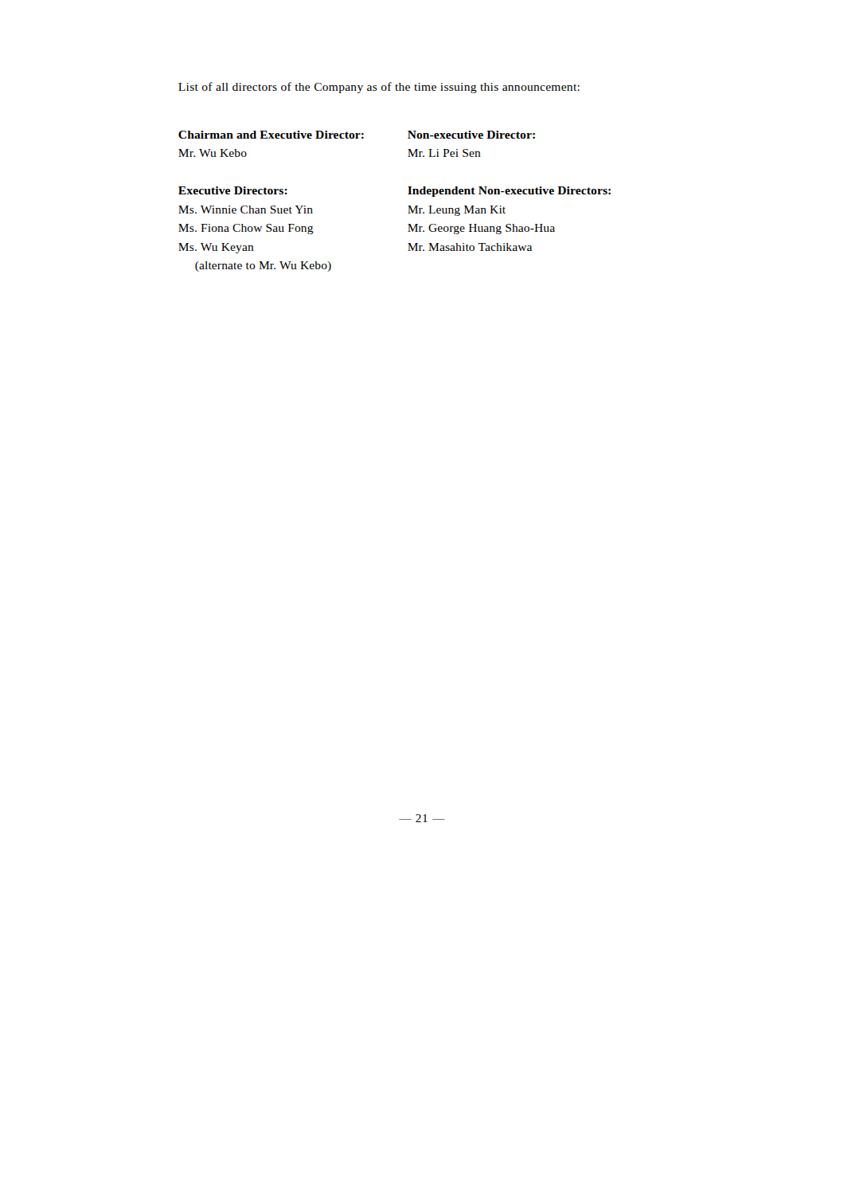List of all directors of the Company as of the time issuing this announcement:
| Chairman and Executive Director: | Non-executive Director: |
| Mr. Wu Kebo | Mr. Li Pei Sen |
| Executive Directors: | Independent Non-executive Directors: |
| Ms. Winnie Chan Suet Yin | Mr. Leung Man Kit |
| Ms. Fiona Chow Sau Fong | Mr. George Huang Shao-Hua |
| Ms. Wu Keyan | Mr. Masahito Tachikawa |
| (alternate to Mr. Wu Kebo) | |
— 21 —